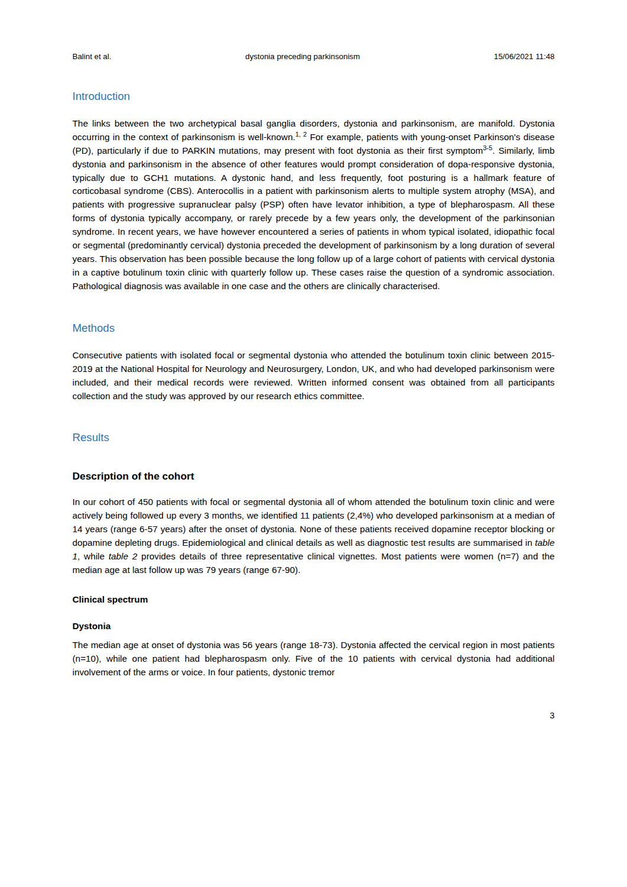Balint et al. dystonia preceding parkinsonism 15/06/2021 11:48
Introduction
The links between the two archetypical basal ganglia disorders, dystonia and parkinsonism, are manifold. Dystonia occurring in the context of parkinsonism is well-known.1, 2 For example, patients with young-onset Parkinson's disease (PD), particularly if due to PARKIN mutations, may present with foot dystonia as their first symptom3-5. Similarly, limb dystonia and parkinsonism in the absence of other features would prompt consideration of dopa-responsive dystonia, typically due to GCH1 mutations. A dystonic hand, and less frequently, foot posturing is a hallmark feature of corticobasal syndrome (CBS). Anterocollis in a patient with parkinsonism alerts to multiple system atrophy (MSA), and patients with progressive supranuclear palsy (PSP) often have levator inhibition, a type of blepharospasm. All these forms of dystonia typically accompany, or rarely precede by a few years only, the development of the parkinsonian syndrome. In recent years, we have however encountered a series of patients in whom typical isolated, idiopathic focal or segmental (predominantly cervical) dystonia preceded the development of parkinsonism by a long duration of several years. This observation has been possible because the long follow up of a large cohort of patients with cervical dystonia in a captive botulinum toxin clinic with quarterly follow up. These cases raise the question of a syndromic association. Pathological diagnosis was available in one case and the others are clinically characterised.
Methods
Consecutive patients with isolated focal or segmental dystonia who attended the botulinum toxin clinic between 2015-2019 at the National Hospital for Neurology and Neurosurgery, London, UK, and who had developed parkinsonism were included, and their medical records were reviewed. Written informed consent was obtained from all participants collection and the study was approved by our research ethics committee.
Results
Description of the cohort
In our cohort of 450 patients with focal or segmental dystonia all of whom attended the botulinum toxin clinic and were actively being followed up every 3 months, we identified 11 patients (2,4%) who developed parkinsonism at a median of 14 years (range 6-57 years) after the onset of dystonia. None of these patients received dopamine receptor blocking or dopamine depleting drugs. Epidemiological and clinical details as well as diagnostic test results are summarised in table 1, while table 2 provides details of three representative clinical vignettes. Most patients were women (n=7) and the median age at last follow up was 79 years (range 67-90).
Clinical spectrum
Dystonia
The median age at onset of dystonia was 56 years (range 18-73). Dystonia affected the cervical region in most patients (n=10), while one patient had blepharospasm only. Five of the 10 patients with cervical dystonia had additional involvement of the arms or voice. In four patients, dystonic tremor
3